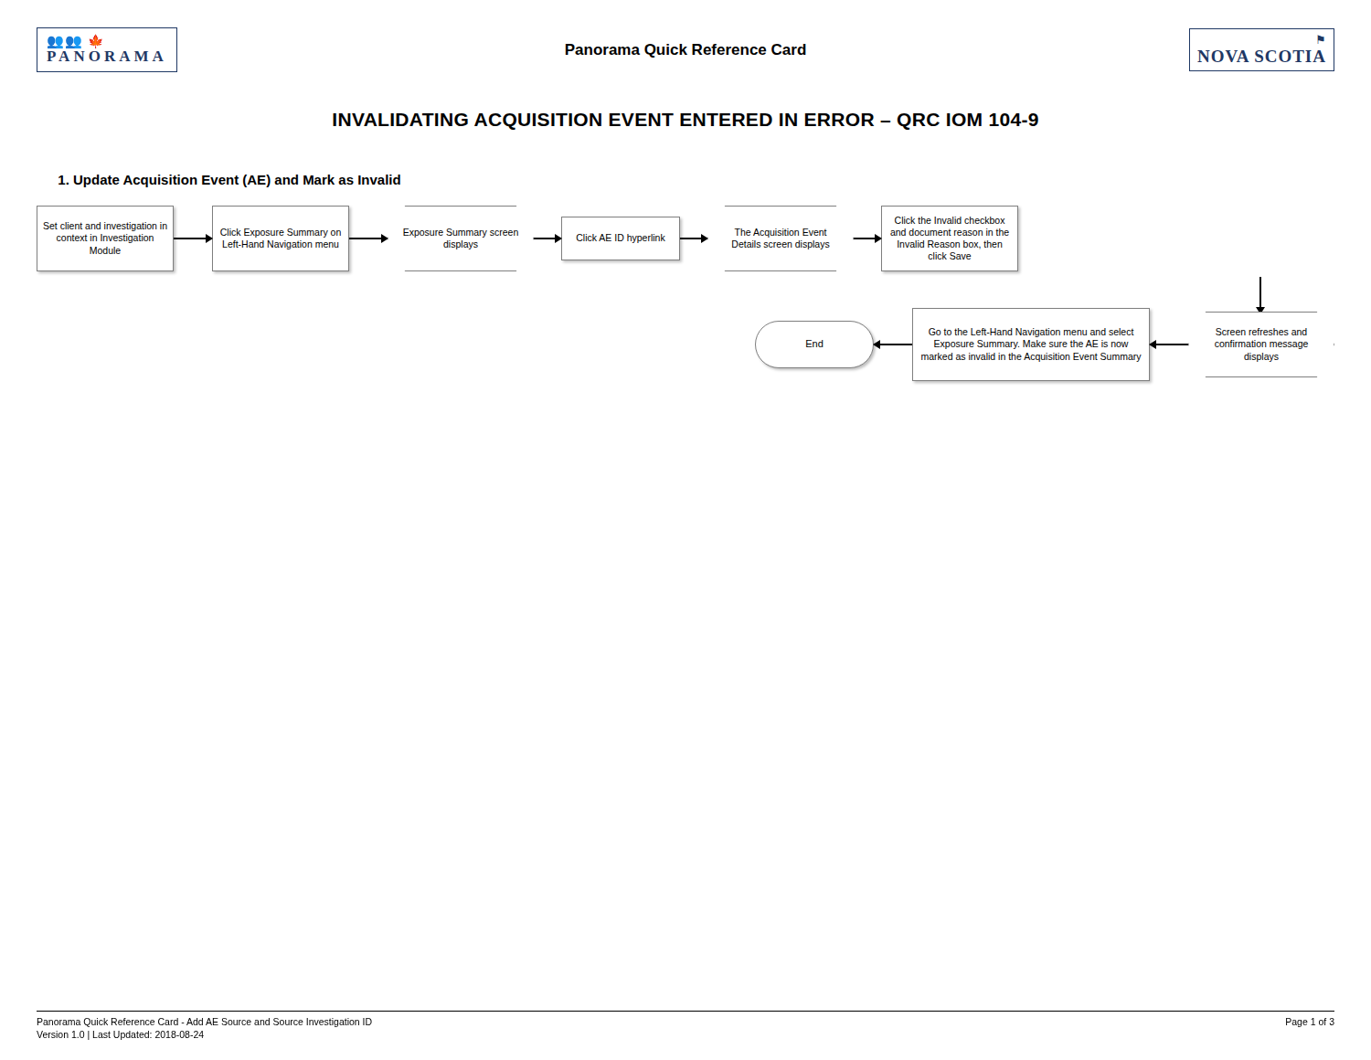👥👥 🍁
PANORAMA
Panorama Quick Reference Card
⚑
NOVA SCOTIA
INVALIDATING ACQUISITION EVENT ENTERED IN ERROR – QRC IOM 104-9
Update Acquisition Event (AE) and Mark as Invalid
Set client and investigation in context in Investigation Module
Click Exposure Summary on Left-Hand Navigation menu
Exposure Summary screen displays
Click AE ID hyperlink
The Acquisition Event Details screen displays
Click the Invalid checkbox and document reason in the Invalid Reason box, then click Save
End
Go to the Left-Hand Navigation menu and select Exposure Summary. Make sure the AE is now marked as invalid in the Acquisition Event Summary
Screen refreshes and confirmation message displays
Panorama Quick Reference Card - Add AE Source and Source Investigation ID
Version 1.0 | Last Updated: 2018-08-24
Page 1 of 3